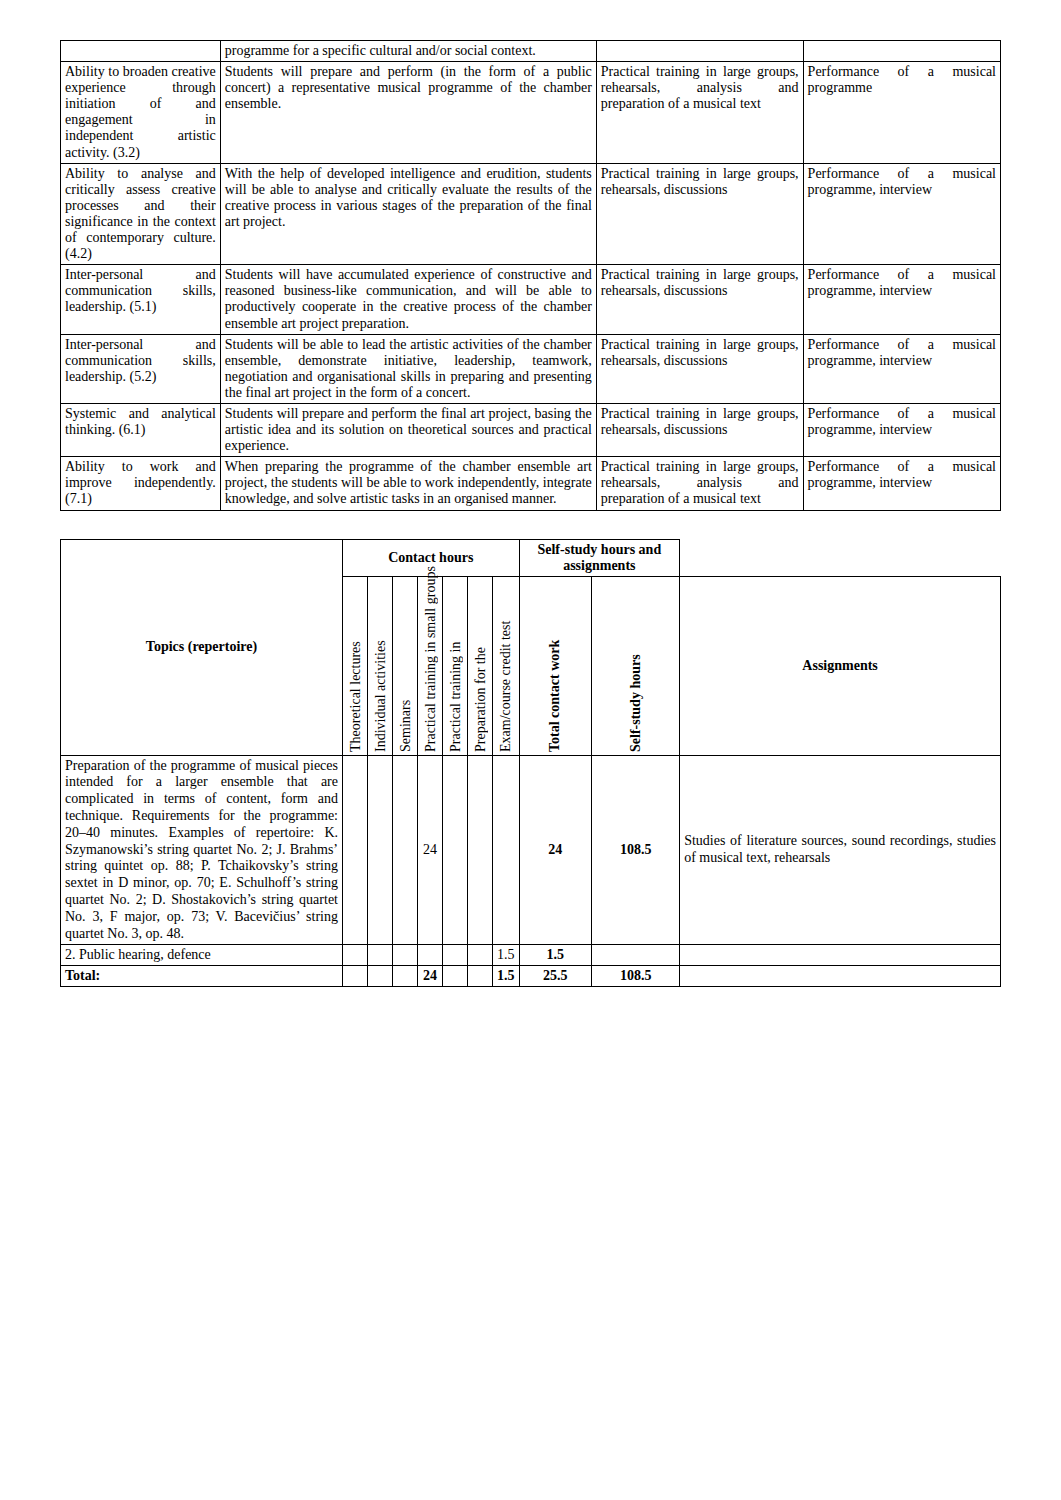| | programme for a specific cultural and/or social context. | | |
| Ability to broaden creative experience through initiation of and engagement in independent artistic activity. (3.2) | Students will prepare and perform (in the form of a public concert) a representative musical programme of the chamber ensemble. | Practical training in large groups, rehearsals, analysis and preparation of a musical text | Performance of a musical programme |
| Ability to analyse and critically assess creative processes and their significance in the context of contemporary culture. (4.2) | With the help of developed intelligence and erudition, students will be able to analyse and critically evaluate the results of the creative process in various stages of the preparation of the final art project. | Practical training in large groups, rehearsals, discussions | Performance of a musical programme, interview |
| Inter-personal and communication skills, leadership. (5.1) | Students will have accumulated experience of constructive and reasoned business-like communication, and will be able to productively cooperate in the creative process of the chamber ensemble art project preparation. | Practical training in large groups, rehearsals, discussions | Performance of a musical programme, interview |
| Inter-personal and communication skills, leadership. (5.2) | Students will be able to lead the artistic activities of the chamber ensemble, demonstrate initiative, leadership, teamwork, negotiation and organisational skills in preparing and presenting the final art project in the form of a concert. | Practical training in large groups, rehearsals, discussions | Performance of a musical programme, interview |
| Systemic and analytical thinking. (6.1) | Students will prepare and perform the final art project, basing the artistic idea and its solution on theoretical sources and practical experience. | Practical training in large groups, rehearsals, discussions | Performance of a musical programme, interview |
| Ability to work and improve independently. (7.1) | When preparing the programme of the chamber ensemble art project, the students will be able to work independently, integrate knowledge, and solve artistic tasks in an organised manner. | Practical training in large groups, rehearsals, analysis and preparation of a musical text | Performance of a musical programme, interview |
| Topics (repertoire) | Contact hours | Self-study hours and assignments |
| Theoretical lectures | Individual activities | Seminars | Practical training in small groups | Practical training in | Preparation for the | Exam/course credit test | Total contact work | Self-study hours | Assignments |
| Preparation of the programme of musical pieces intended for a larger ensemble that are complicated in terms of content, form and technique. Requirements for the programme: 20–40 minutes. Examples of repertoire: K. Szymanowski’s string quartet No. 2; J. Brahms’ string quintet op. 88; P. Tchaikovsky’s string sextet in D minor, op. 70; E. Schulhoff’s string quartet No. 2; D. Shostakovich’s string quartet No. 3, F major, op. 73; V. Bacevičius’ string quartet No. 3, op. 48. | | | | 24 | | | | 24 | 108.5 | Studies of literature sources, sound recordings, studies of musical text, rehearsals |
| 2. Public hearing, defence | | | | | | | 1.5 | 1.5 | | |
| Total: | | | | 24 | | | 1.5 | 25.5 | 108.5 | |